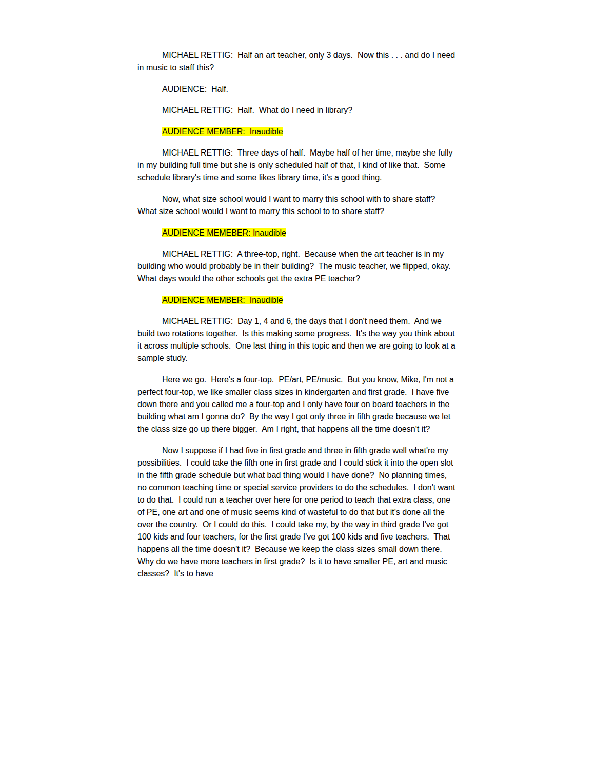MICHAEL RETTIG: Half an art teacher, only 3 days. Now this . . . and do I need in music to staff this?
AUDIENCE: Half.
MICHAEL RETTIG: Half. What do I need in library?
AUDIENCE MEMBER: Inaudible
MICHAEL RETTIG: Three days of half. Maybe half of her time, maybe she fully in my building full time but she is only scheduled half of that, I kind of like that. Some schedule library's time and some likes library time, it's a good thing.
Now, what size school would I want to marry this school with to share staff? What size school would I want to marry this school to to share staff?
AUDIENCE MEMEBER: Inaudible
MICHAEL RETTIG: A three-top, right. Because when the art teacher is in my building who would probably be in their building? The music teacher, we flipped, okay. What days would the other schools get the extra PE teacher?
AUDIENCE MEMBER: Inaudible
MICHAEL RETTIG: Day 1, 4 and 6, the days that I don't need them. And we build two rotations together. Is this making some progress. It's the way you think about it across multiple schools. One last thing in this topic and then we are going to look at a sample study.
Here we go. Here's a four-top. PE/art, PE/music. But you know, Mike, I'm not a perfect four-top, we like smaller class sizes in kindergarten and first grade. I have five down there and you called me a four-top and I only have four on board teachers in the building what am I gonna do? By the way I got only three in fifth grade because we let the class size go up there bigger. Am I right, that happens all the time doesn't it?
Now I suppose if I had five in first grade and three in fifth grade well what're my possibilities. I could take the fifth one in first grade and I could stick it into the open slot in the fifth grade schedule but what bad thing would I have done? No planning times, no common teaching time or special service providers to do the schedules. I don't want to do that. I could run a teacher over here for one period to teach that extra class, one of PE, one art and one of music seems kind of wasteful to do that but it's done all the over the country. Or I could do this. I could take my, by the way in third grade I've got 100 kids and four teachers, for the first grade I've got 100 kids and five teachers. That happens all the time doesn't it? Because we keep the class sizes small down there. Why do we have more teachers in first grade? Is it to have smaller PE, art and music classes? It's to have